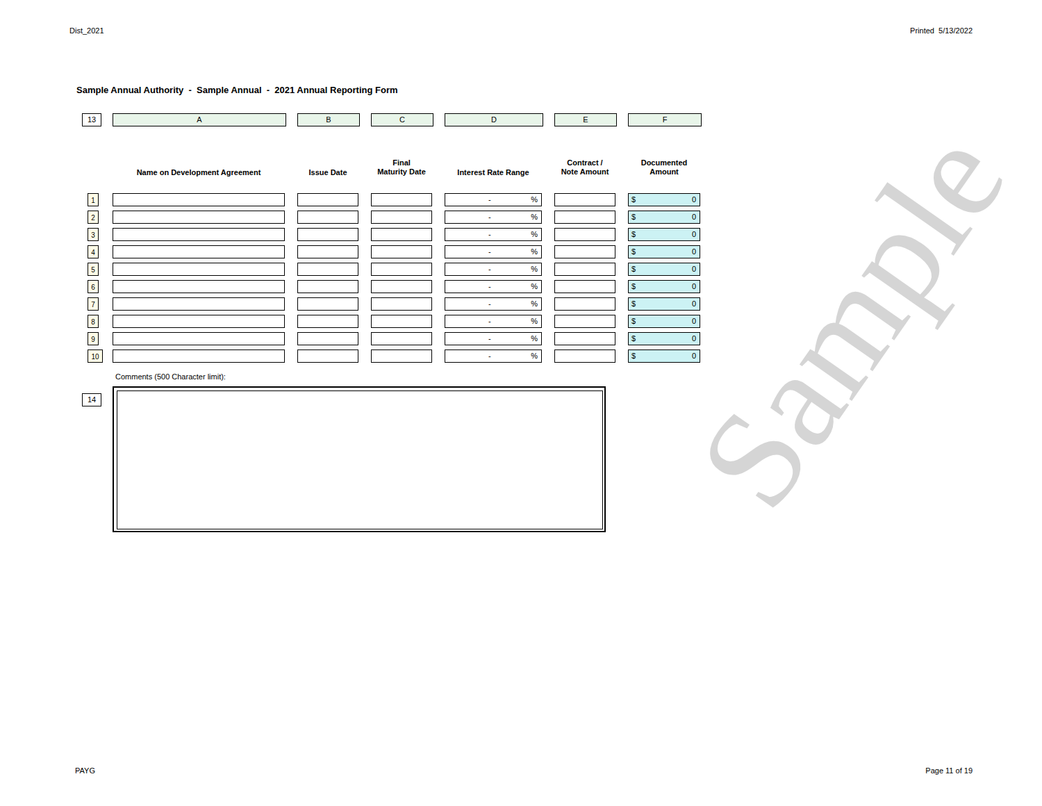Dist_2021
Printed 5/13/2022
Sample Annual Authority - Sample Annual - 2021 Annual Reporting Form
13
A
B
C
D
E
F
Name on Development Agreement
Issue Date
Final
Maturity Date
Interest Rate Range
Contract /
Note Amount
Documented
Amount
1
-%
$0
2
-%
$0
3
-%
$0
4
-%
$0
5
-%
$0
6
-%
$0
7
-%
$0
8
-%
$0
9
-%
$0
10
-%
$0
Comments (500 Character limit):
14
PAYG
Page 11 of 19
Sample